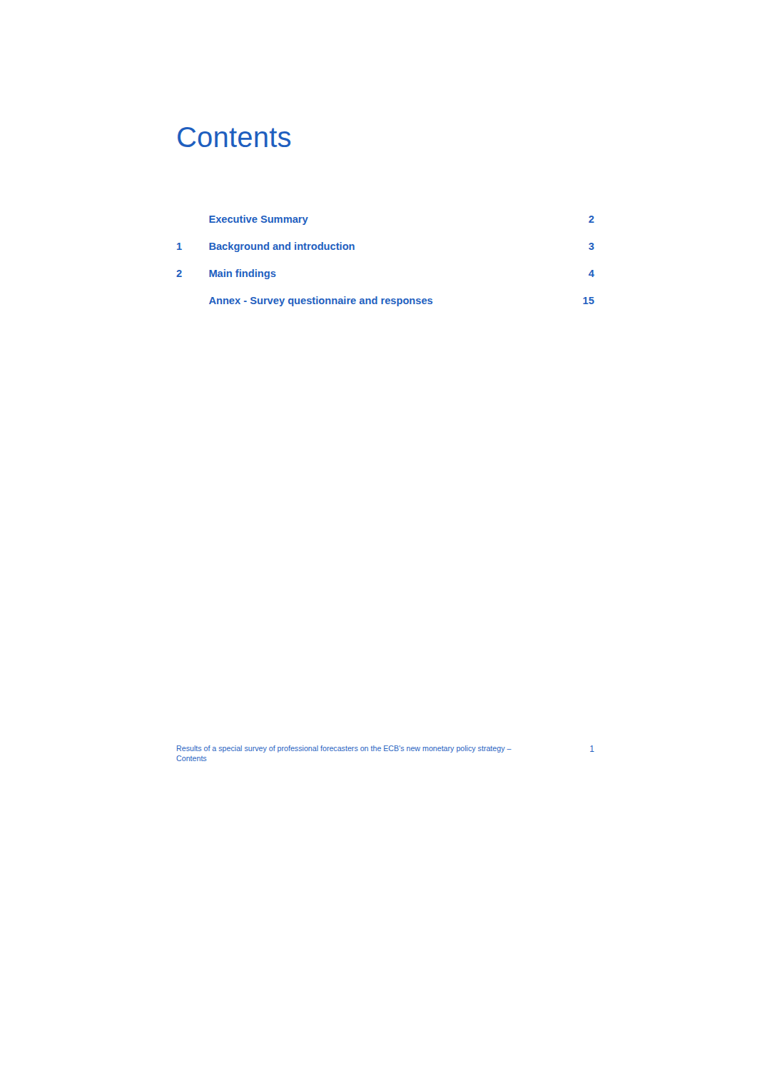Contents
| | Executive Summary | 2 |
| 1 | Background and introduction | 3 |
| 2 | Main findings | 4 |
| | Annex - Survey questionnaire and responses | 15 |
1 Results of a special survey of professional forecasters on the ECB's new monetary policy strategy – Contents